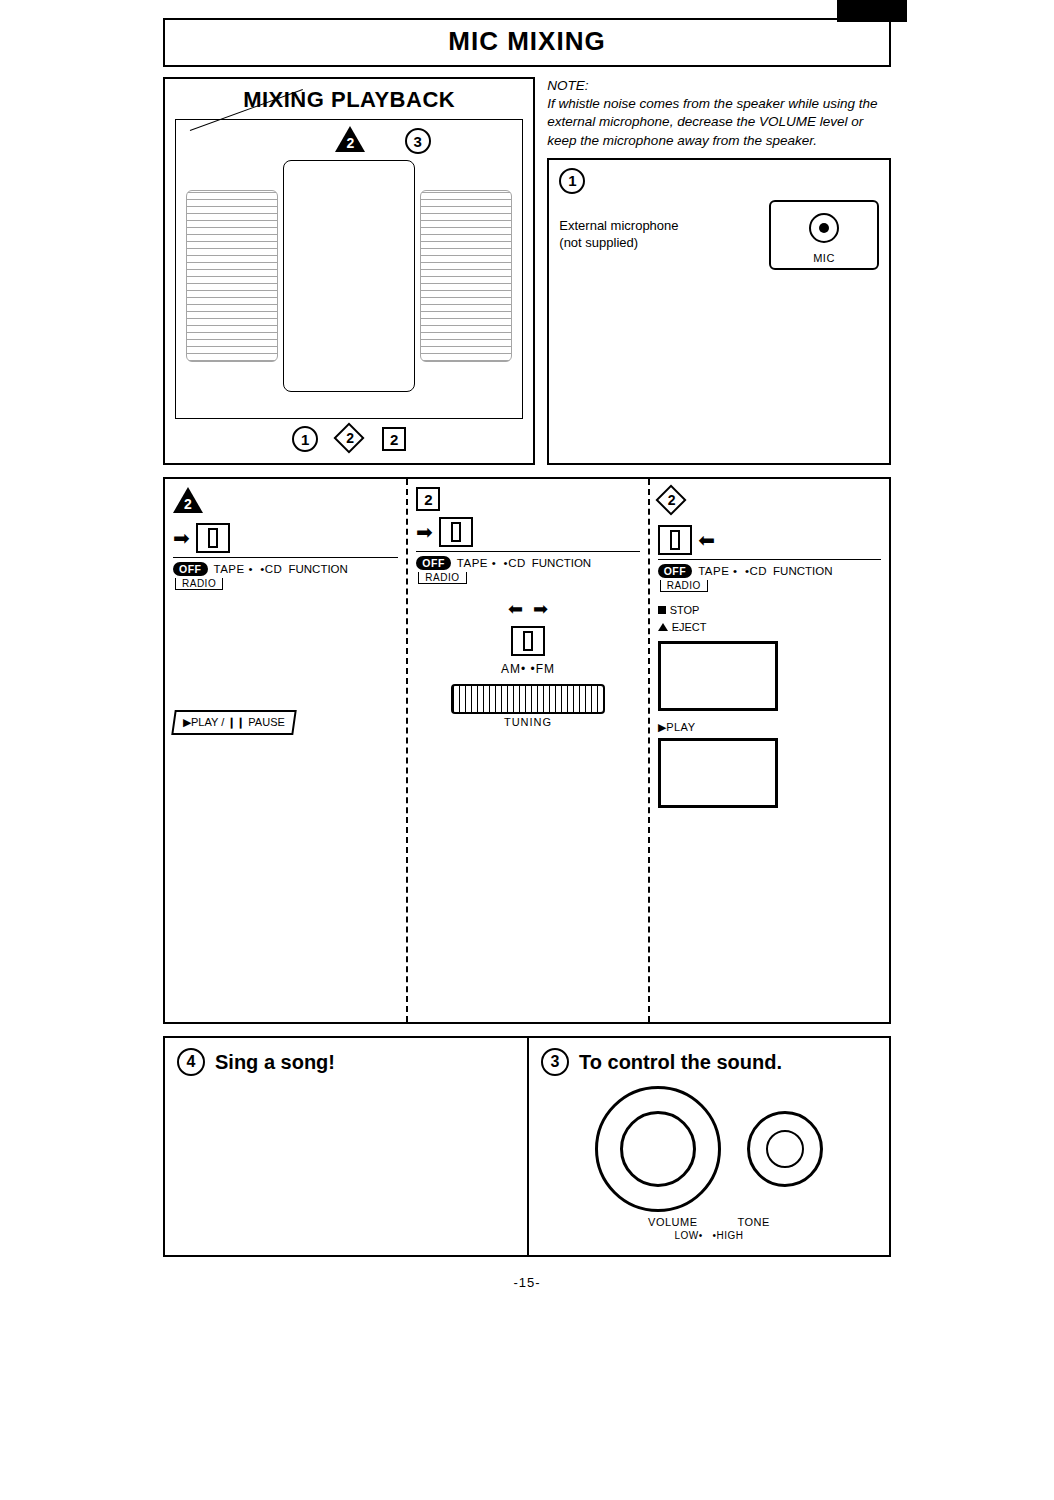MIC MIXING
MIXING PLAYBACK
2
3
1 2 2
NOTE:
If whistle noise comes from the speaker while using the external microphone, decrease the VOLUME level or keep the microphone away from the speaker.
1
External microphone
(not supplied)
MIC
2
➡
OFF TAPE • •CD FUNCTION
RADIO
▶PLAY / ❙❙ PAUSE
2
➡
OFF TAPE • •CD FUNCTION
RADIO
⬅ ➡
AM• •FM
TUNING
2
➡
OFF TAPE • •CD FUNCTION
RADIO
STOP
EJECT
▶PLAY
4 Sing a song!
3 To control the sound.
VOLUME TONE
LOW• •HIGH
-15-